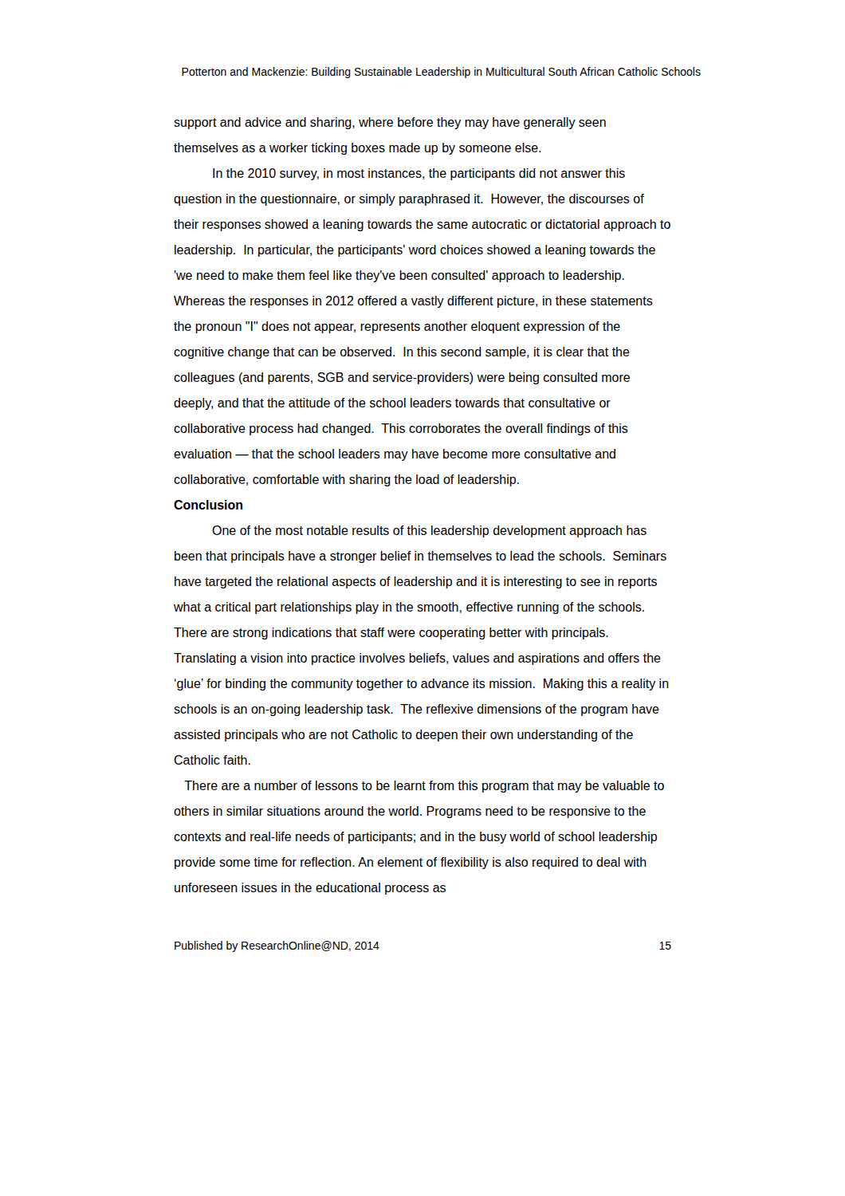Potterton and Mackenzie: Building Sustainable Leadership in Multicultural South African Catholic Schools
support and advice and sharing, where before they may have generally seen themselves as a worker ticking boxes made up by someone else.
In the 2010 survey, in most instances, the participants did not answer this question in the questionnaire, or simply paraphrased it. However, the discourses of their responses showed a leaning towards the same autocratic or dictatorial approach to leadership. In particular, the participants' word choices showed a leaning towards the 'we need to make them feel like they've been consulted' approach to leadership. Whereas the responses in 2012 offered a vastly different picture, in these statements the pronoun "I" does not appear, represents another eloquent expression of the cognitive change that can be observed. In this second sample, it is clear that the colleagues (and parents, SGB and service-providers) were being consulted more deeply, and that the attitude of the school leaders towards that consultative or collaborative process had changed. This corroborates the overall findings of this evaluation — that the school leaders may have become more consultative and collaborative, comfortable with sharing the load of leadership.
Conclusion
One of the most notable results of this leadership development approach has been that principals have a stronger belief in themselves to lead the schools. Seminars have targeted the relational aspects of leadership and it is interesting to see in reports what a critical part relationships play in the smooth, effective running of the schools. There are strong indications that staff were cooperating better with principals. Translating a vision into practice involves beliefs, values and aspirations and offers the ‘glue’ for binding the community together to advance its mission. Making this a reality in schools is an on-going leadership task. The reflexive dimensions of the program have assisted principals who are not Catholic to deepen their own understanding of the Catholic faith.
There are a number of lessons to be learnt from this program that may be valuable to others in similar situations around the world. Programs need to be responsive to the contexts and real-life needs of participants; and in the busy world of school leadership provide some time for reflection. An element of flexibility is also required to deal with unforeseen issues in the educational process as
Published by ResearchOnline@ND, 2014
15